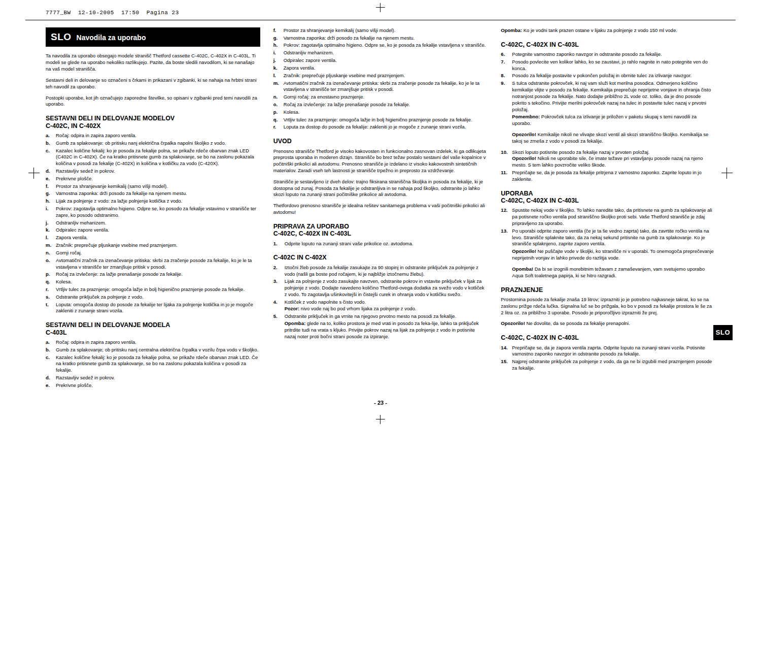7777_BW 12-10-2005 17:50 Pagina 23
SLO
SLO Navodila za uporabo
Ta navodila za uporabo obsegajo modele stranišč Thetford cassette C-402C, C-402X in C-403L. Ti modeli se glede na uporabo nekoliko razlikujejo. Pazite, da boste sledili navodilom, ki se nanašajo na vaš model stranišča.
Sestavni deli in delovanje so označeni s črkami in prikazani v zgibanki, ki se nahaja na hrbtni strani teh navodil za uporabo.
Postopki uporabe, kot jih označujejo zaporedne številke, so opisani v zgibanki pred temi navodili za uporabo.
SESTAVNI DELI IN DELOVANJE MODELOV
C-402C, IN C-402X
a. Ročaj: odpira in zapira zaporo ventila.
b. Gumb za splakovanje: ob pritisku nanj električna črpalka napolni školjko z vodo.
c. Kazalec količine fekalij: ko je posoda za fekalije polna, se prikaže rdeče obarvan znak LED (C402C in C-402X). Če na kratko pritisnete gumb za splakovanje, se bo na zaslonu pokazala količina v posodi za fekalije (C-402X) in količina v kotličku za vodo (C-420X).
d. Razstavljiv sedež in pokrov.
e. Prekrivne plošče.
f. Prostor za shranjevanje kemikalij (samo višji model).
g. Varnostna zaponka: drži posodo za fekalije na njenem mestu.
h. Lijak za polnjenje z vodo: za lažje polnjenje kotlička z vodo.
i. Pokrov: zagotavlja optimalno higieno. Odpre se, ko posodo za fekalije vstavimo v stranišče ter zapre, ko posodo odstranimo.
j. Odstranljiv mehanizem.
k. Odpiralec zapore ventila.
l. Zapora ventila.
m. Zračnik: preprečuje pljuskanje vsebine med praznjenjem.
n. Gornji ročaj.
o. Avtomatični zračnik za izenačevanje pritiska: skrbi za zračenje posode za fekalije, ko je le ta vstavljena v stranišče ter zmanjšuje pritisk v posodi.
p. Ročaj za izvlečenje: za lažje prenašanje posode za fekalije.
q. Kolesa.
r. Vrtljiv tulec za praznjenje: omogoča lažje in bolj higienično praznjenje posode za fekalije.
s. Odstranite priključek za polnjenje z vodo.
t. Loputa: omogoča dostop do posode za fekalije ter lijaka za polnjenje kotlička in jo je mogoče zakleniti z zunanje strani vozila.
SESTAVNI DELI IN DELOVANJE MODELA
C-403L
a. Ročaj: odpira in zapira zaporo ventila.
b. Gumb za splakovanje; ob pritisku nanj centralna električna črpalka v vozilu črpa vodo v školjko.
c. Kazalec količine fekalij: ko je posoda za fekalije polna, se prikaže rdeče obarvan znak LED. Če na kratko pritisnete gumb za splakovanje, se bo na zaslonu pokazala količina v posodi za fekalije.
d. Razstavljiv sedež in pokrov.
e. Prekrivne plošče.
f. Prostor za shranjevanje kemikalij (samo višji model).
g. Varnostna zaponka: drži posodo za fekalije na njenem mestu.
h. Pokrov: zagotavlja optimalno higieno. Odpre se, ko je posoda za fekalije vstavljena v stranišče.
i. Odstranljiv mehanizem.
j. Odpiralec zapore ventila.
k. Zapora ventila.
l. Zračnik: preprečuje pljuskanje vsebine med praznjenjem.
m. Avtomatični zračnik za izenačevanje pritiska: skrbi za zračenje posode za fekalije, ko je le ta vstavljena v stranišče ter zmanjšuje pritisk v posodi.
n. Gornji ročaj: za enostavno praznjenje.
o. Ročaj za izvlečenje: za lažje prenašanje posode za fekalije.
p. Kolesa.
q. Vrtljiv tulec za praznjenje: omogoča lažje in bolj higienično praznjenje posode za fekalije.
r. Loputa za dostop do posode za fekalije: zakleniti jo je mogoče z zunanje strani vozila.
UVOD
Prenosno stranišče Thetford je visoko kakovosten in funkcionalno zasnovan izdelek, ki ga odlikujeta preprosta uporaba in moderen dizajn. Stranišče bo brez težav postalo sestavni del vaše kopalnice v počitniški prikolici ali avtodomu. Prenosno stranišče je izdelano iz visoko kakovostnih sintetičnih materialov. Zaradi vseh teh lastnosti je stranišče trpežno in preprosto za vzdrževanje.
Stranišče je sestavljeno iz dveh delov: trajno fiksirana straniščna školjka in posoda za fekalije, ki je dostopna od zunaj. Posoda za fekalije je odstranljiva in se nahaja pod školjko, odstranite jo lahko skozi loputo na zunanji strani počitniške prikolice ali avtodoma.
Thetfordovo prenosno stranišče je idealna rešitev sanitarnega problema v vaši počitniški prikolici ali avtodomu!
PRIPRAVA ZA UPORABO
C-402C, C-402X IN C-403L
1. Odprite loputo na zunanji strani vaše prikolice oz. avtodoma.
C-402C IN C-402X
2. Iztočni žleb posode za fekalije zasukajte za 90 stopinj in odstranite priključek za polnjenje z vodo (našli ga boste pod ročajem, ki je najbližje iztočnemu žlebu).
3. Lijak za polnjenje z vodo zasukajte navzven, odstranite pokrov in vstavite priključek v lijak za polnjenje z vodo. Dodajte navedeno količino Thetford-ovega dodatka za svežo vodo v kotliček z vodo. To zagotavlja ušinkovitejši in čistejši curek in ohranja vodo v kotličku svežo.
4. Kotliček z vodo napolnite s čisto vodo.
Pozor: nivo vode naj bo pod vrhom lijaka za polnjenje z vodo.
5. Odstranite priključek in ga vrnite na njegovo prvotno mesto na posodi za fekalije.
Opomba: glede na to, koliko prostora je med vrati in posodo za feka-lije, lahko ta priključek pritrdite tudi na vrata s kljuko. Privijte pokrov nazaj na lijak za polnjenje z vodo in potisnite nazaj noter proti bočni strani posode za izpiranje.
Opomba: Ko je vodni tank prazen ostane v lijaku za polnjenje z vodo 150 ml vode.
C-402C, C-402X IN C-403L
6. Potegnite varnostno zaponko navzgor in odstranite posodo za fekalije.
7. Posodo povlecite ven kolikor lahko, ko se zaustavi, jo rahlo nagnite in nato potegnite ven do konca.
8. Posodo za fekalije postavite v pokončen položaj in obrnite tulec za izlivanje navzgor.
9. S tulca odstranite pokrovček, ki naj vam služi kot merilna posodica. Odmerjeno količino kemikalije vlijte v posodo za fekalije. Kemikalija preprečuje neprijetne vonjave in ohranja čisto notranjost posode za fekalije. Nato dodajte približno 2L vode oz. toliko, da je dno posode pokrito s tekočino. Privijte merilni pokrovček nazaj na tulec in postavite tulec nazaj v prvotni položaj.
Pomembno: Pokrovček tulca za izlivanje je priložen v paketu skupaj s temi navodili za uporabo.
Opozorilo! Kemikalije nikoli ne vlivajte skozi ventil ali skozi straniščno školjko. Kemikalija se takoj se zmeša z vodo v posodi za fekalije.
10. Skozi loputo potisnite posodo za fekalije nazaj v prvoten položaj.
Opozorilo! Nikoli ne uporabite sile, če imate težave pri vstavljanju posode nazaj na njeno mesto. S tem lahko povzročite veliko škode.
11. Prepričajte se, da je posoda za fekalije pritrjena z varnostno zaponko. Zaprite loputo in jo zaklenite.
UPORABA
C-402C, C-402X IN C-403L
12. Spustite nekaj vode v školjko. To lahko naredite tako, da pritisnete na gumb za splakovanje ali pa potisnete ročko ventila pod straniščno školjko proti sebi. Vaše Thetford stranišče je zdaj pripravljeno za uporabo.
13. Po uporabi odprite zaporo ventila (če je ta še vedno zaprta) tako, da zavrtite ročko ventila na levo. Stranišče splaknite tako, da za nekaj sekund pritisnite na gumb za splakovanje. Ko je stranišče splaknjeno, zaprite zaporo ventila.
Opozorilo! Ne puščajte vode v školjki, ko stranišče ni v uporabi. To onemogoča preprečevanje neprijetnih vonjav in lahko privede do razlitja vode.
Opomba! Da bi se izognili morebitnim težavam z zamaševanjem, vam svetujemo uporabo Aqua Soft toaletnega papirja, ki se hitro razgradi.
PRAZNJENJE
Prostornina posode za fekalije znaša 19 litrov; izprazniti jo je potrebno najkasneje takrat, ko se na zaslonu prižge rdeča lučka. Signalna luč se bo prižgala, ko bo v posodi za fekalije prostora le še za 2 litra oz. za približno 3 uporabe. Posodo je priporočljivo izprazniti že prej.
Opozorilo! Ne dovolite, da se posoda za fekalije prenapolni.
C-402C, C-402X IN C-403L
14. Prepričajte se, da je zapora ventila zaprta. Odprite loputo na zunanji strani vozila. Potisnite varnostno zaponko navzgor in odstranite posodo za fekalije.
15. Najprej odstranite priključek za polnjenje z vodo, da ga ne bi izgubili med praznjenjem posode za fekalije.
- 23 -